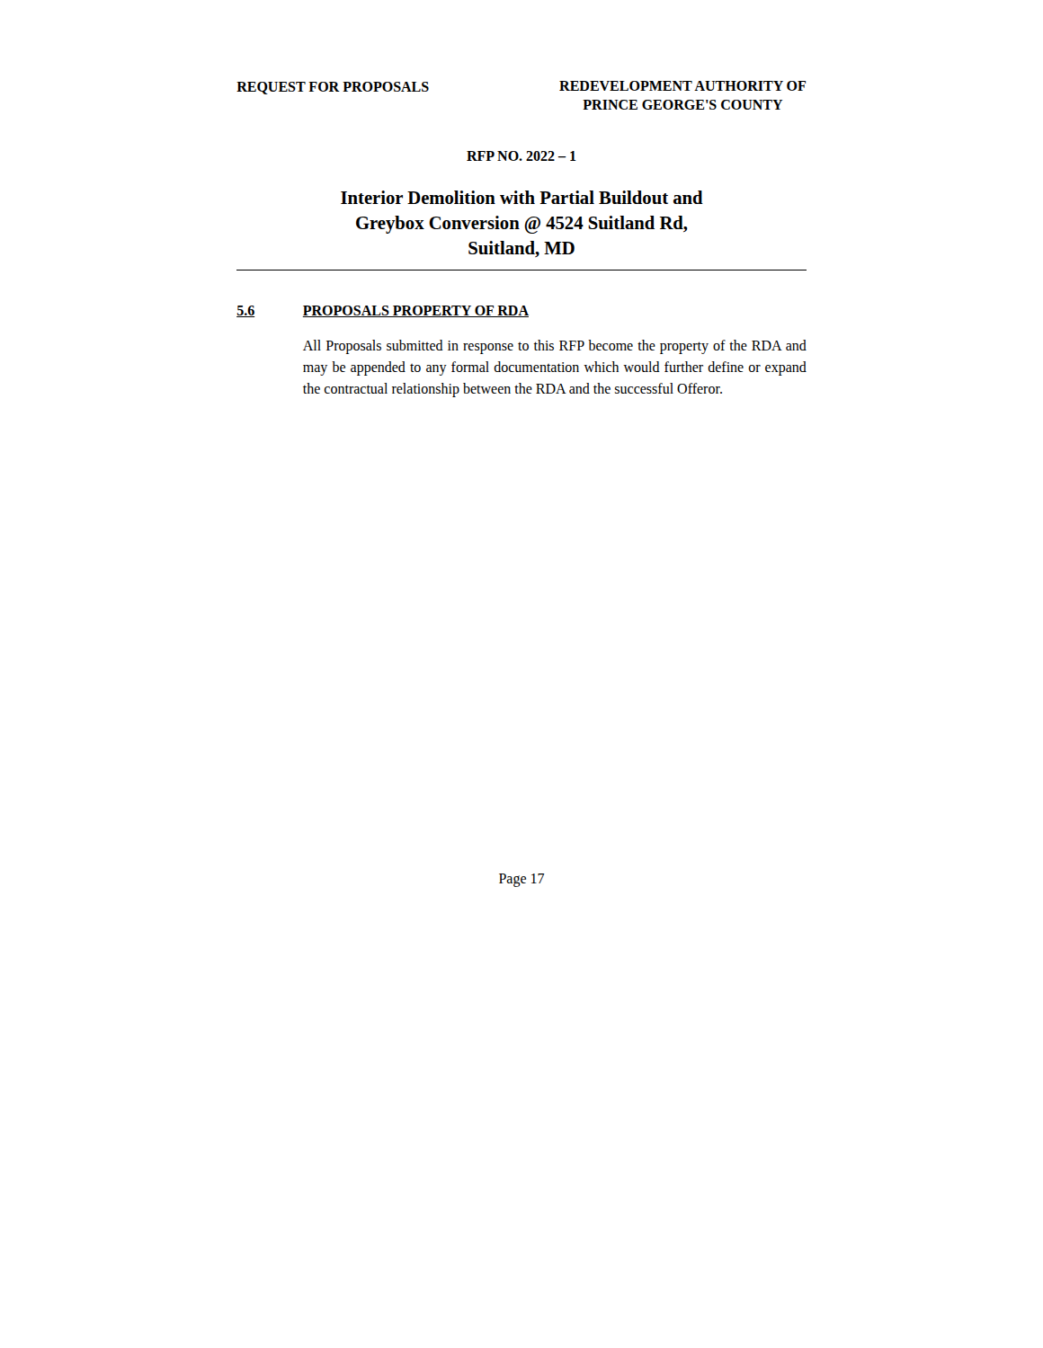REQUEST FOR PROPOSALS
REDEVELOPMENT AUTHORITY OF
PRINCE GEORGE'S COUNTY
RFP NO. 2022 – 1
Interior Demolition with Partial Buildout and
Greybox Conversion @ 4524 Suitland Rd,
Suitland, MD
5.6
PROPOSALS PROPERTY OF RDA
All Proposals submitted in response to this RFP become the property of the RDA and may be appended to any formal documentation which would further define or expand the contractual relationship between the RDA and the successful Offeror.
Page 17